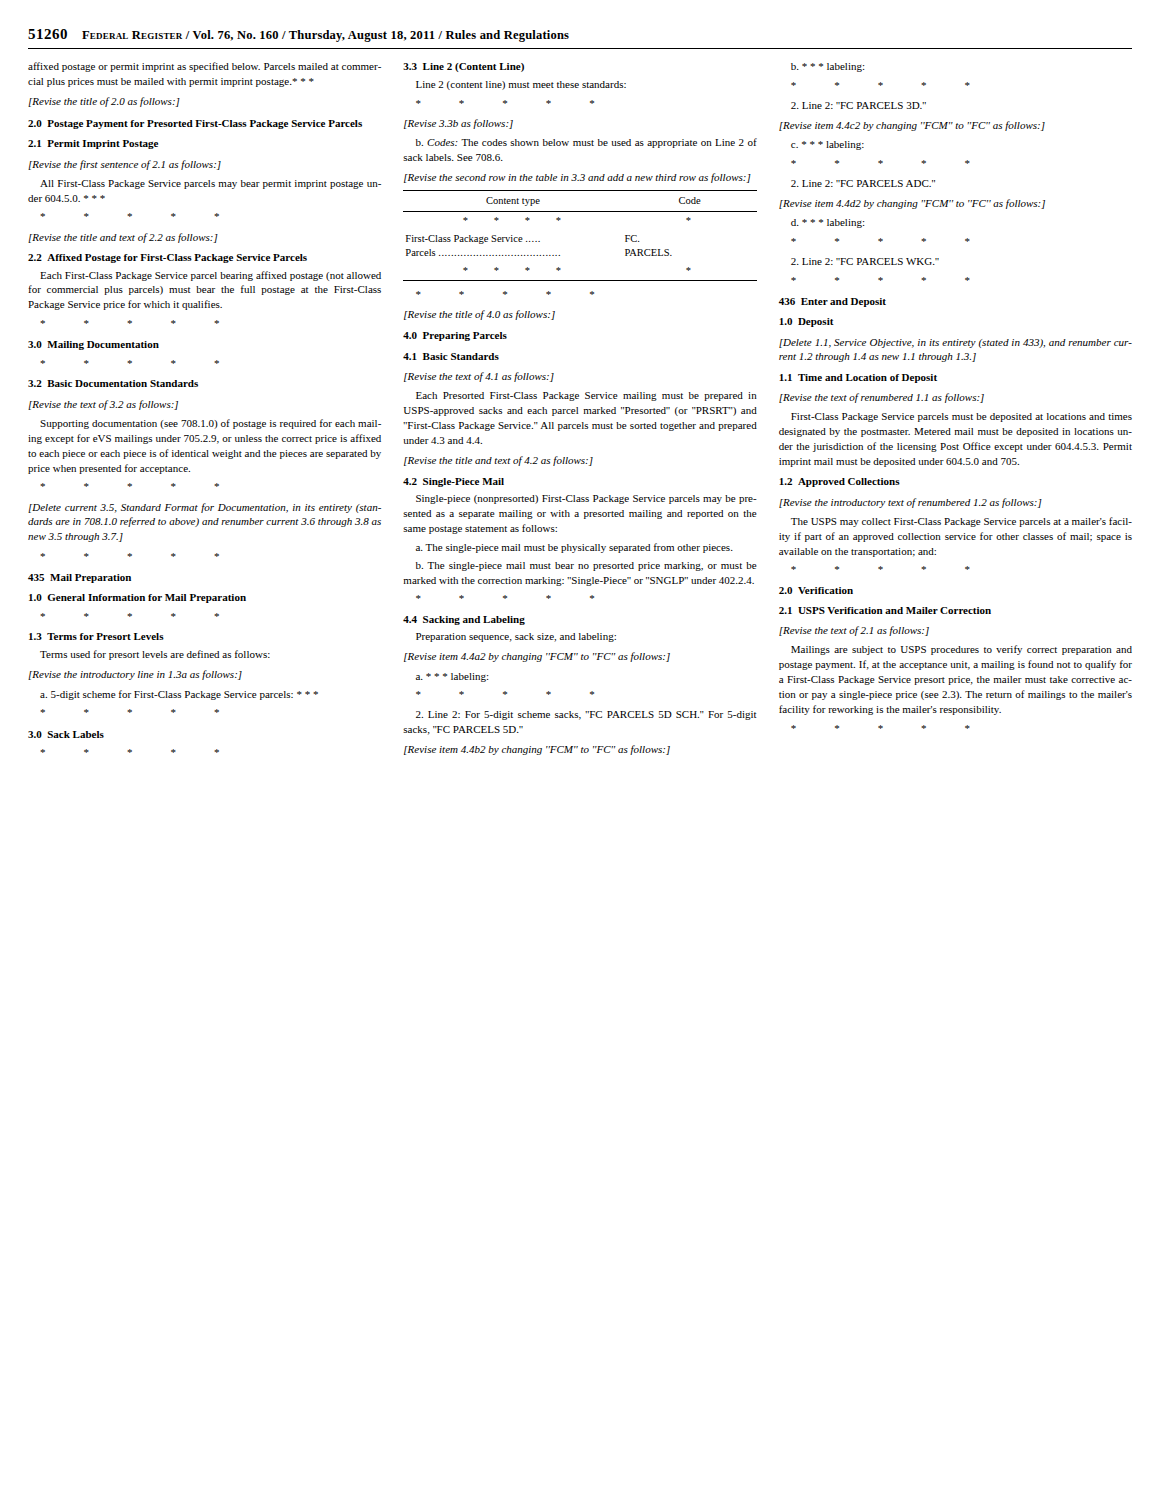51260 Federal Register / Vol. 76, No. 160 / Thursday, August 18, 2011 / Rules and Regulations
affixed postage or permit imprint as specified below. Parcels mailed at commercial plus prices must be mailed with permit imprint postage.* * *
[Revise the title of 2.0 as follows:]
2.0 Postage Payment for Presorted First-Class Package Service Parcels
2.1 Permit Imprint Postage
[Revise the first sentence of 2.1 as follows:]
All First-Class Package Service parcels may bear permit imprint postage under 604.5.0. * * *
* * * * *
[Revise the title and text of 2.2 as follows:]
2.2 Affixed Postage for First-Class Package Service Parcels
Each First-Class Package Service parcel bearing affixed postage (not allowed for commercial plus parcels) must bear the full postage at the First-Class Package Service price for which it qualifies.
* * * * *
3.0 Mailing Documentation
* * * * *
3.2 Basic Documentation Standards
[Revise the text of 3.2 as follows:]
Supporting documentation (see 708.1.0) of postage is required for each mailing except for eVS mailings under 705.2.9, or unless the correct price is affixed to each piece or each piece is of identical weight and the pieces are separated by price when presented for acceptance.
* * * * *
[Delete current 3.5, Standard Format for Documentation, in its entirety (standards are in 708.1.0 referred to above) and renumber current 3.6 through 3.8 as new 3.5 through 3.7.]
* * * * *
435 Mail Preparation
1.0 General Information for Mail Preparation
* * * * *
1.3 Terms for Presort Levels
Terms used for presort levels are defined as follows:
[Revise the introductory line in 1.3a as follows:]
a. 5-digit scheme for First-Class Package Service parcels: * * *
* * * * *
3.0 Sack Labels
* * * * *
3.3 Line 2 (Content Line)
Line 2 (content line) must meet these standards:
* * * * *
[Revise 3.3b as follows:]
b. Codes: The codes shown below must be used as appropriate on Line 2 of sack labels. See 708.6.
[Revise the second row in the table in 3.3 and add a new third row as follows:]
| Content type | Code |
| --- | --- |
| * * * * | * |
| First-Class Package Service ..... Parcels ....................................... | FC. PARCELS. |
| * * * * | * |
* * * * *
[Revise the title of 4.0 as follows:]
4.0 Preparing Parcels
4.1 Basic Standards
[Revise the text of 4.1 as follows:]
Each Presorted First-Class Package Service mailing must be prepared in USPS-approved sacks and each parcel marked ''Presorted'' (or ''PRSRT'') and ''First-Class Package Service.'' All parcels must be sorted together and prepared under 4.3 and 4.4.
[Revise the title and text of 4.2 as follows:]
4.2 Single-Piece Mail
Single-piece (nonpresorted) First-Class Package Service parcels may be presented as a separate mailing or with a presorted mailing and reported on the same postage statement as follows:
a. The single-piece mail must be physically separated from other pieces.
b. The single-piece mail must bear no presorted price marking, or must be marked with the correction marking: ''Single-Piece'' or ''SNGLP'' under 402.2.4.
* * * * *
4.4 Sacking and Labeling
Preparation sequence, sack size, and labeling:
[Revise item 4.4a2 by changing ''FCM'' to ''FC'' as follows:]
a. * * * labeling:
* * * * *
2. Line 2: For 5-digit scheme sacks, ''FC PARCELS 5D SCH.'' For 5-digit sacks, ''FC PARCELS 5D.''
[Revise item 4.4b2 by changing ''FCM'' to ''FC'' as follows:]
b. * * * labeling:
* * * * *
2. Line 2: ''FC PARCELS 3D.''
[Revise item 4.4c2 by changing ''FCM'' to ''FC'' as follows:]
c. * * * labeling:
* * * * *
2. Line 2: ''FC PARCELS ADC.''
[Revise item 4.4d2 by changing ''FCM'' to ''FC'' as follows:]
d. * * * labeling:
* * * * *
2. Line 2: ''FC PARCELS WKG.''
* * * * *
436 Enter and Deposit
1.0 Deposit
[Delete 1.1, Service Objective, in its entirety (stated in 433), and renumber current 1.2 through 1.4 as new 1.1 through 1.3.]
1.1 Time and Location of Deposit
[Revise the text of renumbered 1.1 as follows:]
First-Class Package Service parcels must be deposited at locations and times designated by the postmaster. Metered mail must be deposited in locations under the jurisdiction of the licensing Post Office except under 604.4.5.3. Permit imprint mail must be deposited under 604.5.0 and 705.
1.2 Approved Collections
[Revise the introductory text of renumbered 1.2 as follows:]
The USPS may collect First-Class Package Service parcels at a mailer's facility if part of an approved collection service for other classes of mail; space is available on the transportation; and:
* * * * *
2.0 Verification
2.1 USPS Verification and Mailer Correction
[Revise the text of 2.1 as follows:]
Mailings are subject to USPS procedures to verify correct preparation and postage payment. If, at the acceptance unit, a mailing is found not to qualify for a First-Class Package Service presort price, the mailer must take corrective action or pay a single-piece price (see 2.3). The return of mailings to the mailer's facility for reworking is the mailer's responsibility.
* * * * *